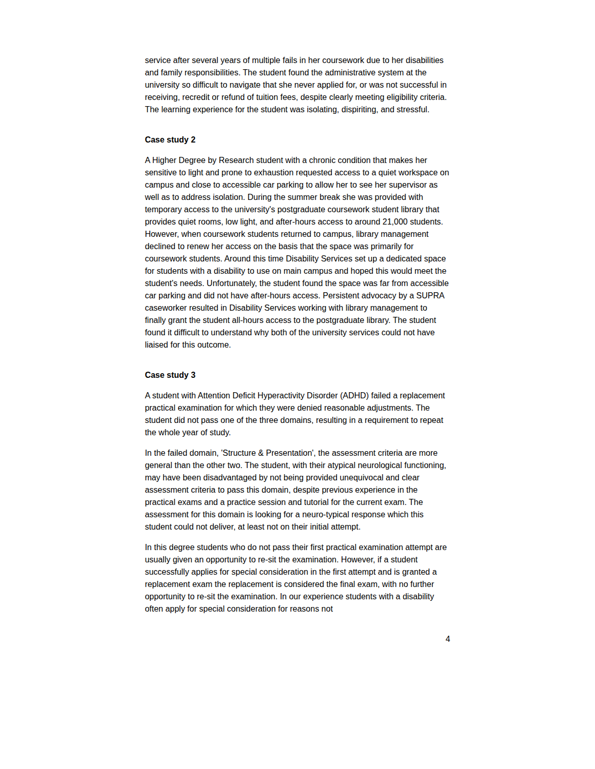service after several years of multiple fails in her coursework due to her disabilities and family responsibilities. The student found the administrative system at the university so difficult to navigate that she never applied for, or was not successful in receiving, recredit or refund of tuition fees, despite clearly meeting eligibility criteria. The learning experience for the student was isolating, dispiriting, and stressful.
Case study 2
A Higher Degree by Research student with a chronic condition that makes her sensitive to light and prone to exhaustion requested access to a quiet workspace on campus and close to accessible car parking to allow her to see her supervisor as well as to address isolation. During the summer break she was provided with temporary access to the university's postgraduate coursework student library that provides quiet rooms, low light, and after-hours access to around 21,000 students. However, when coursework students returned to campus, library management declined to renew her access on the basis that the space was primarily for coursework students. Around this time Disability Services set up a dedicated space for students with a disability to use on main campus and hoped this would meet the student's needs. Unfortunately, the student found the space was far from accessible car parking and did not have after-hours access. Persistent advocacy by a SUPRA caseworker resulted in Disability Services working with library management to finally grant the student all-hours access to the postgraduate library. The student found it difficult to understand why both of the university services could not have liaised for this outcome.
Case study 3
A student with Attention Deficit Hyperactivity Disorder (ADHD) failed a replacement practical examination for which they were denied reasonable adjustments. The student did not pass one of the three domains, resulting in a requirement to repeat the whole year of study.
In the failed domain, 'Structure & Presentation', the assessment criteria are more general than the other two. The student, with their atypical neurological functioning, may have been disadvantaged by not being provided unequivocal and clear assessment criteria to pass this domain, despite previous experience in the practical exams and a practice session and tutorial for the current exam. The assessment for this domain is looking for a neuro-typical response which this student could not deliver, at least not on their initial attempt.
In this degree students who do not pass their first practical examination attempt are usually given an opportunity to re-sit the examination. However, if a student successfully applies for special consideration in the first attempt and is granted a replacement exam the replacement is considered the final exam, with no further opportunity to re-sit the examination. In our experience students with a disability often apply for special consideration for reasons not
4